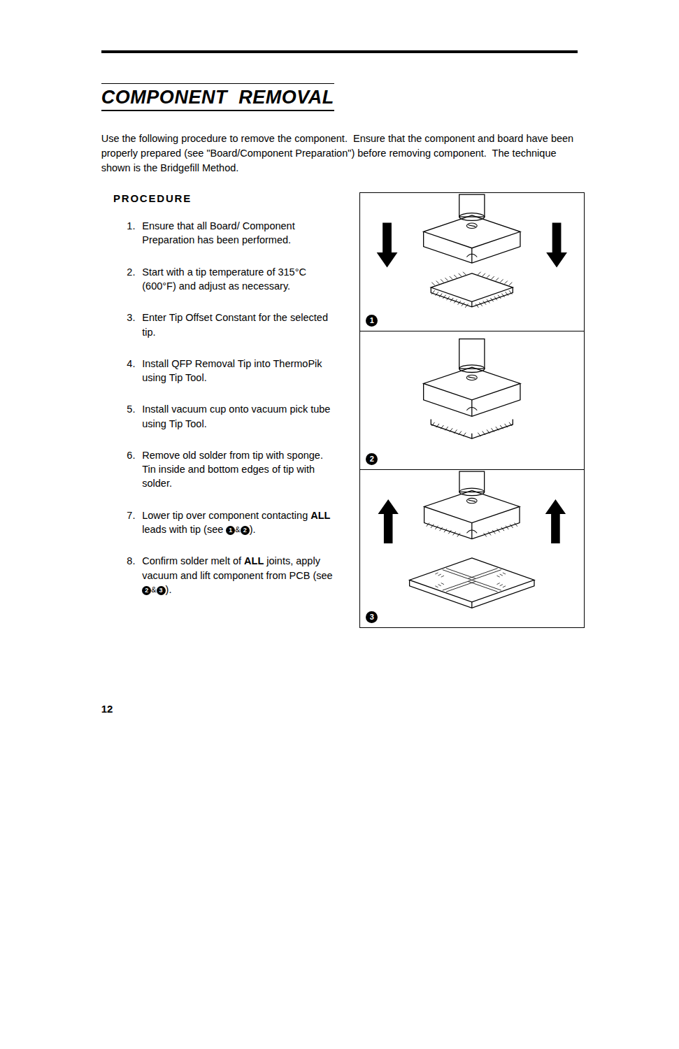COMPONENT REMOVAL
Use the following procedure to remove the component. Ensure that the component and board have been properly prepared (see "Board/Component Preparation") before removing component. The technique shown is the Bridgefill Method.
PROCEDURE
Ensure that all Board/ Component Preparation has been performed.
Start with a tip temperature of 315°C (600°F) and adjust as necessary.
Enter Tip Offset Constant for the selected tip.
Install QFP Removal Tip into ThermoPik using Tip Tool.
Install vacuum cup onto vacuum pick tube using Tip Tool.
Remove old solder from tip with sponge. Tin inside and bottom edges of tip with solder.
Lower tip over component contacting ALL leads with tip (see 1&2).
Confirm solder melt of ALL joints, apply vacuum and lift component from PCB (see 2&3).
1
2
3
12